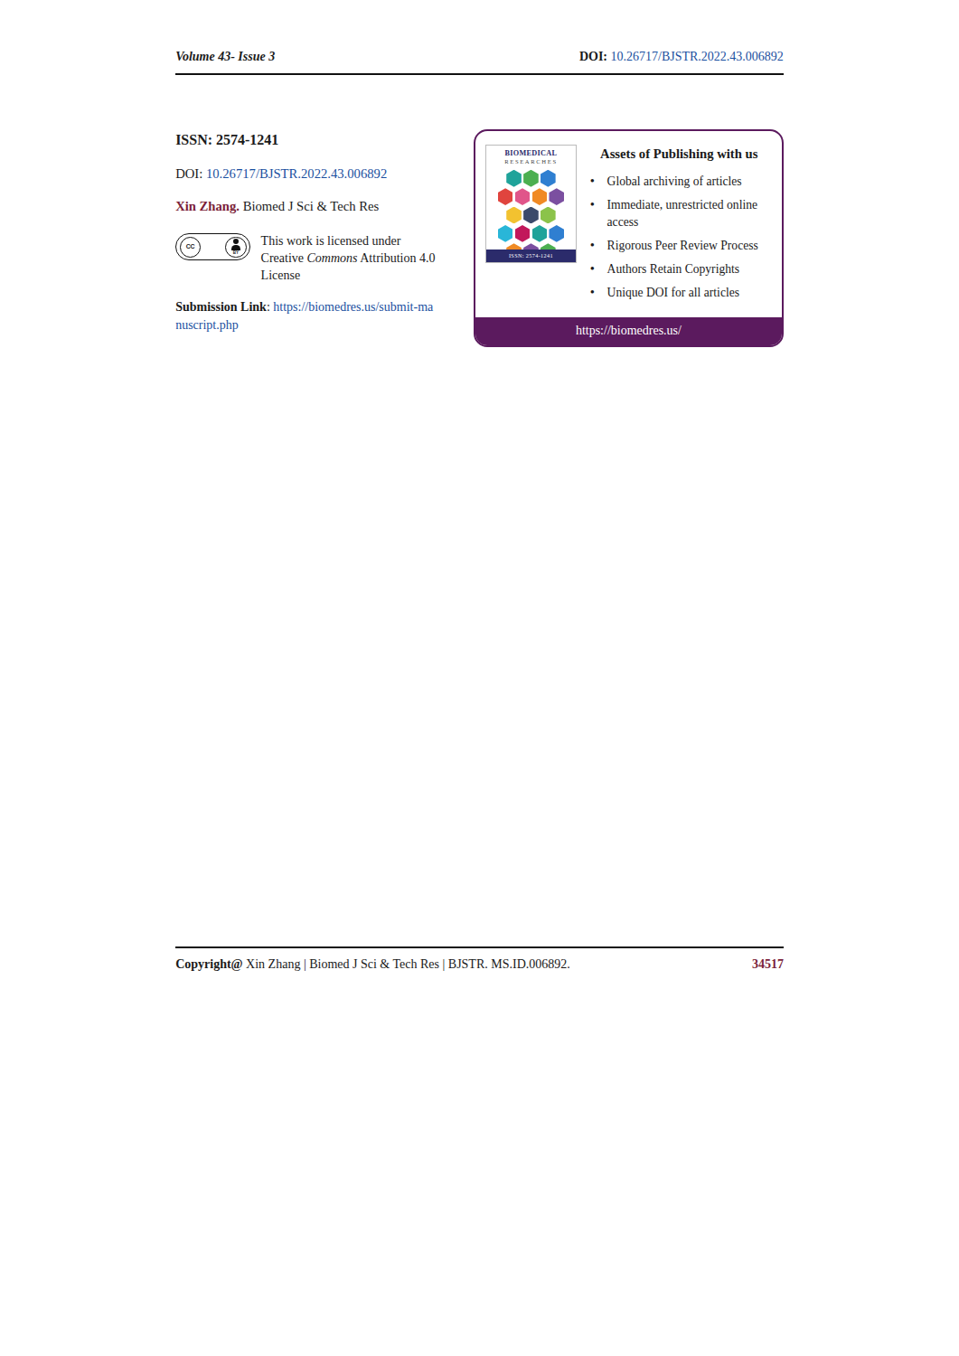Volume 43- Issue 3
DOI: 10.26717/BJSTR.2022.43.006892
ISSN: 2574-1241
DOI: 10.26717/BJSTR.2022.43.006892
Xin Zhang. Biomed J Sci & Tech Res
CC
BY
This work is licensed under Creative Commons Attribution 4.0 License
Submission Link: https://biomedres.us/submit-manuscript.php
BIOMEDICALRESEARCHES
ISSN: 2574-1241
Assets of Publishing with us
Global archiving of articles
Immediate, unrestricted online access
Rigorous Peer Review Process
Authors Retain Copyrights
Unique DOI for all articles
https://biomedres.us/
Copyright@ Xin Zhang | Biomed J Sci & Tech Res | BJSTR. MS.ID.006892.
34517